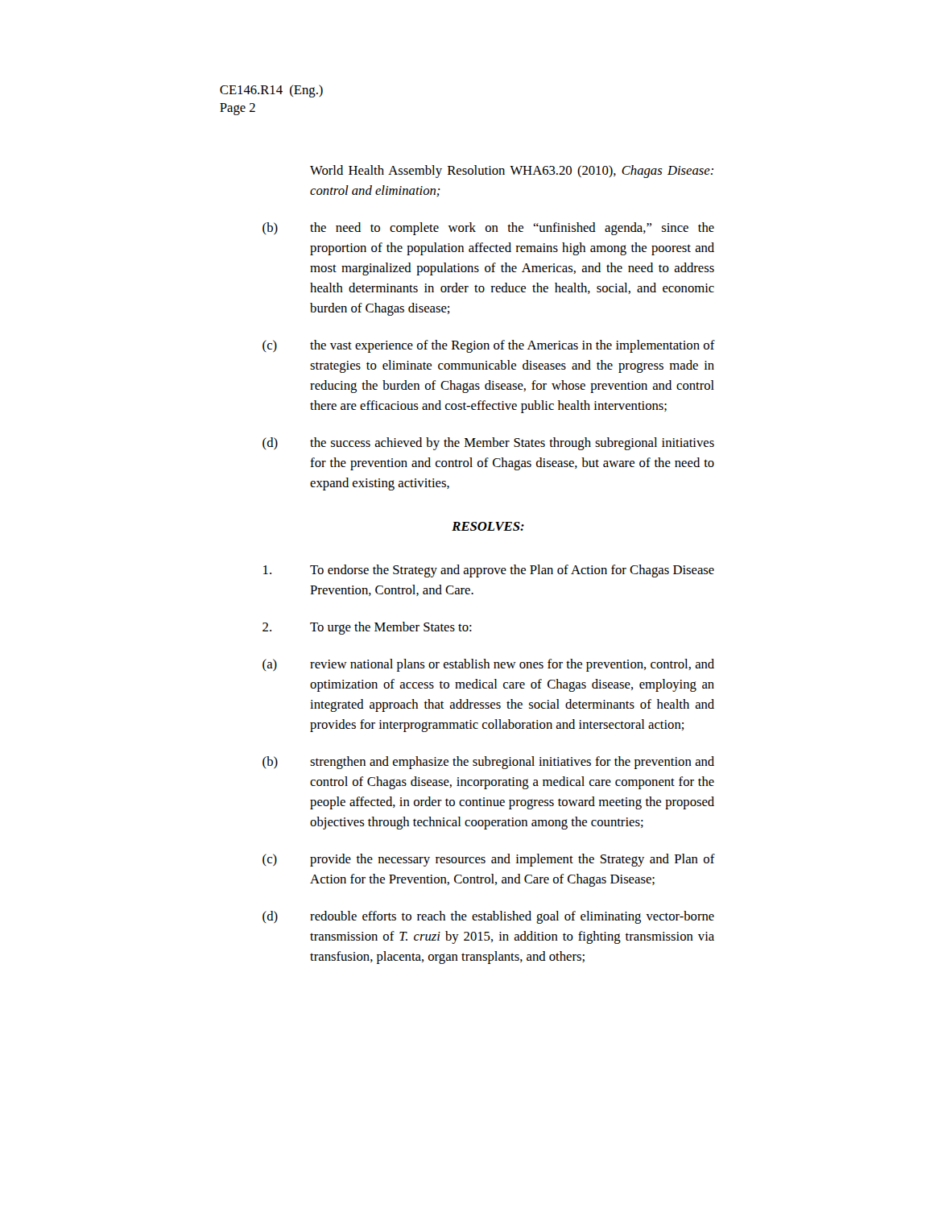CE146.R14 (Eng.)
Page 2
World Health Assembly Resolution WHA63.20 (2010), Chagas Disease: control and elimination;
(b) the need to complete work on the “unfinished agenda,” since the proportion of the population affected remains high among the poorest and most marginalized populations of the Americas, and the need to address health determinants in order to reduce the health, social, and economic burden of Chagas disease;
(c) the vast experience of the Region of the Americas in the implementation of strategies to eliminate communicable diseases and the progress made in reducing the burden of Chagas disease, for whose prevention and control there are efficacious and cost-effective public health interventions;
(d) the success achieved by the Member States through subregional initiatives for the prevention and control of Chagas disease, but aware of the need to expand existing activities,
RESOLVES:
1. To endorse the Strategy and approve the Plan of Action for Chagas Disease Prevention, Control, and Care.
2. To urge the Member States to:
(a) review national plans or establish new ones for the prevention, control, and optimization of access to medical care of Chagas disease, employing an integrated approach that addresses the social determinants of health and provides for interprogrammatic collaboration and intersectoral action;
(b) strengthen and emphasize the subregional initiatives for the prevention and control of Chagas disease, incorporating a medical care component for the people affected, in order to continue progress toward meeting the proposed objectives through technical cooperation among the countries;
(c) provide the necessary resources and implement the Strategy and Plan of Action for the Prevention, Control, and Care of Chagas Disease;
(d) redouble efforts to reach the established goal of eliminating vector-borne transmission of T. cruzi by 2015, in addition to fighting transmission via transfusion, placenta, organ transplants, and others;